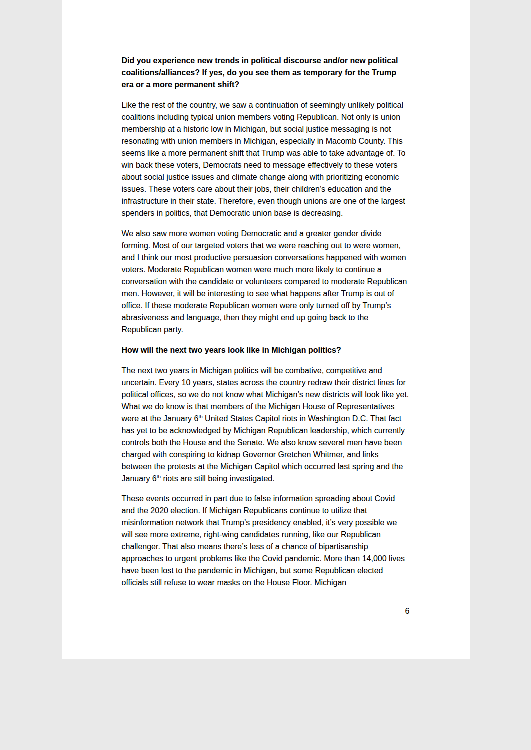Did you experience new trends in political discourse and/or new political coalitions/alliances? If yes, do you see them as temporary for the Trump era or a more permanent shift?
Like the rest of the country, we saw a continuation of seemingly unlikely political coalitions including typical union members voting Republican. Not only is union membership at a historic low in Michigan, but social justice messaging is not resonating with union members in Michigan, especially in Macomb County. This seems like a more permanent shift that Trump was able to take advantage of. To win back these voters, Democrats need to message effectively to these voters about social justice issues and climate change along with prioritizing economic issues. These voters care about their jobs, their children’s education and the infrastructure in their state. Therefore, even though unions are one of the largest spenders in politics, that Democratic union base is decreasing.
We also saw more women voting Democratic and a greater gender divide forming. Most of our targeted voters that we were reaching out to were women, and I think our most productive persuasion conversations happened with women voters. Moderate Republican women were much more likely to continue a conversation with the candidate or volunteers compared to moderate Republican men. However, it will be interesting to see what happens after Trump is out of office. If these moderate Republican women were only turned off by Trump’s abrasiveness and language, then they might end up going back to the Republican party.
How will the next two years look like in Michigan politics?
The next two years in Michigan politics will be combative, competitive and uncertain. Every 10 years, states across the country redraw their district lines for political offices, so we do not know what Michigan’s new districts will look like yet. What we do know is that members of the Michigan House of Representatives were at the January 6th United States Capitol riots in Washington D.C. That fact has yet to be acknowledged by Michigan Republican leadership, which currently controls both the House and the Senate. We also know several men have been charged with conspiring to kidnap Governor Gretchen Whitmer, and links between the protests at the Michigan Capitol which occurred last spring and the January 6th riots are still being investigated.
These events occurred in part due to false information spreading about Covid and the 2020 election. If Michigan Republicans continue to utilize that misinformation network that Trump’s presidency enabled, it’s very possible we will see more extreme, right-wing candidates running, like our Republican challenger. That also means there’s less of a chance of bipartisanship approaches to urgent problems like the Covid pandemic. More than 14,000 lives have been lost to the pandemic in Michigan, but some Republican elected officials still refuse to wear masks on the House Floor. Michigan
6